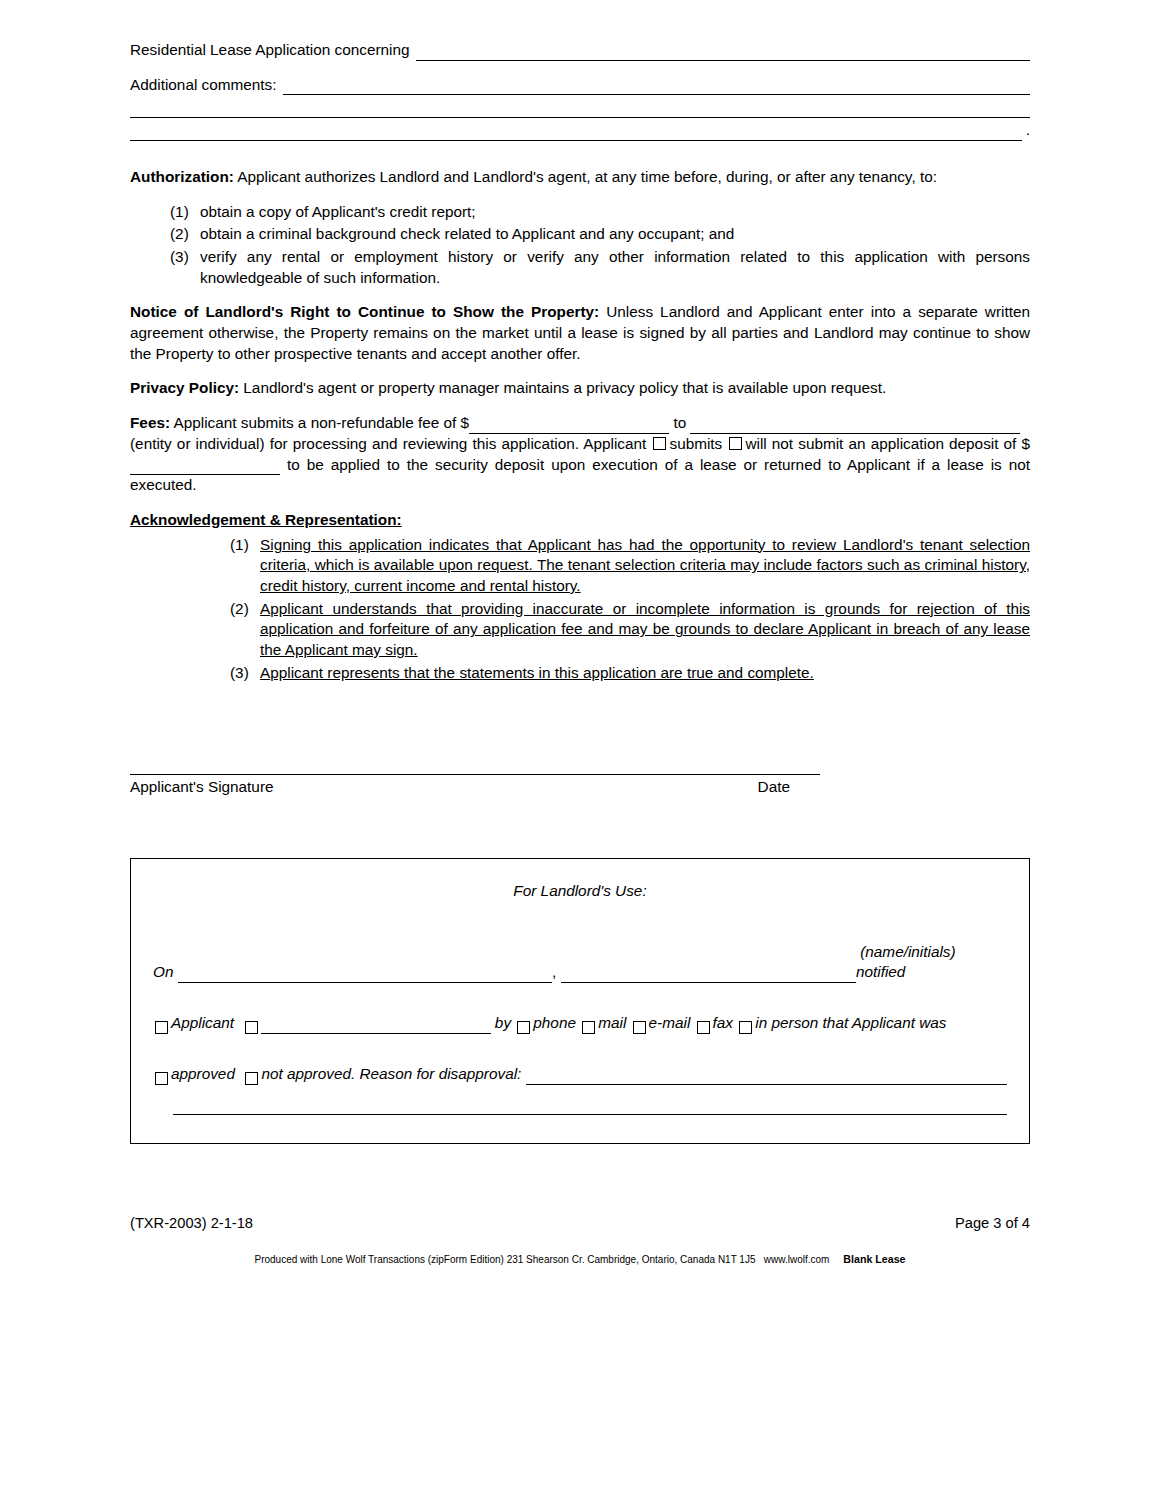Residential Lease Application concerning
Additional comments:
.
Authorization: Applicant authorizes Landlord and Landlord's agent, at any time before, during, or after any tenancy, to:
(1) obtain a copy of Applicant's credit report;
(2) obtain a criminal background check related to Applicant and any occupant; and
(3) verify any rental or employment history or verify any other information related to this application with persons knowledgeable of such information.
Notice of Landlord's Right to Continue to Show the Property: Unless Landlord and Applicant enter into a separate written agreement otherwise, the Property remains on the market until a lease is signed by all parties and Landlord may continue to show the Property to other prospective tenants and accept another offer.
Privacy Policy: Landlord's agent or property manager maintains a privacy policy that is available upon request.
Fees: Applicant submits a non-refundable fee of $ to
(entity or individual) for processing and reviewing this application. Applicant submits will not submit an application deposit of $ to be applied to the security deposit upon execution of a lease or returned to Applicant if a lease is not executed.
Acknowledgement & Representation:
(1) Signing this application indicates that Applicant has had the opportunity to review Landlord's tenant selection criteria, which is available upon request. The tenant selection criteria may include factors such as criminal history, credit history, current income and rental history.
(2) Applicant understands that providing inaccurate or incomplete information is grounds for rejection of this application and forfeiture of any application fee and may be grounds to declare Applicant in breach of any lease the Applicant may sign.
(3) Applicant represents that the statements in this application are true and complete.
Applicant's Signature Date
For Landlord's Use:
On , (name/initials) notified
Applicant by phone mail e-mail fax in person that Applicant was
approved not approved. Reason for disapproval:
(TXR-2003) 2-1-18 Page 3 of 4
Produced with Lone Wolf Transactions (zipForm Edition) 231 Shearson Cr. Cambridge, Ontario, Canada N1T 1J5 www.lwolf.com Blank Lease